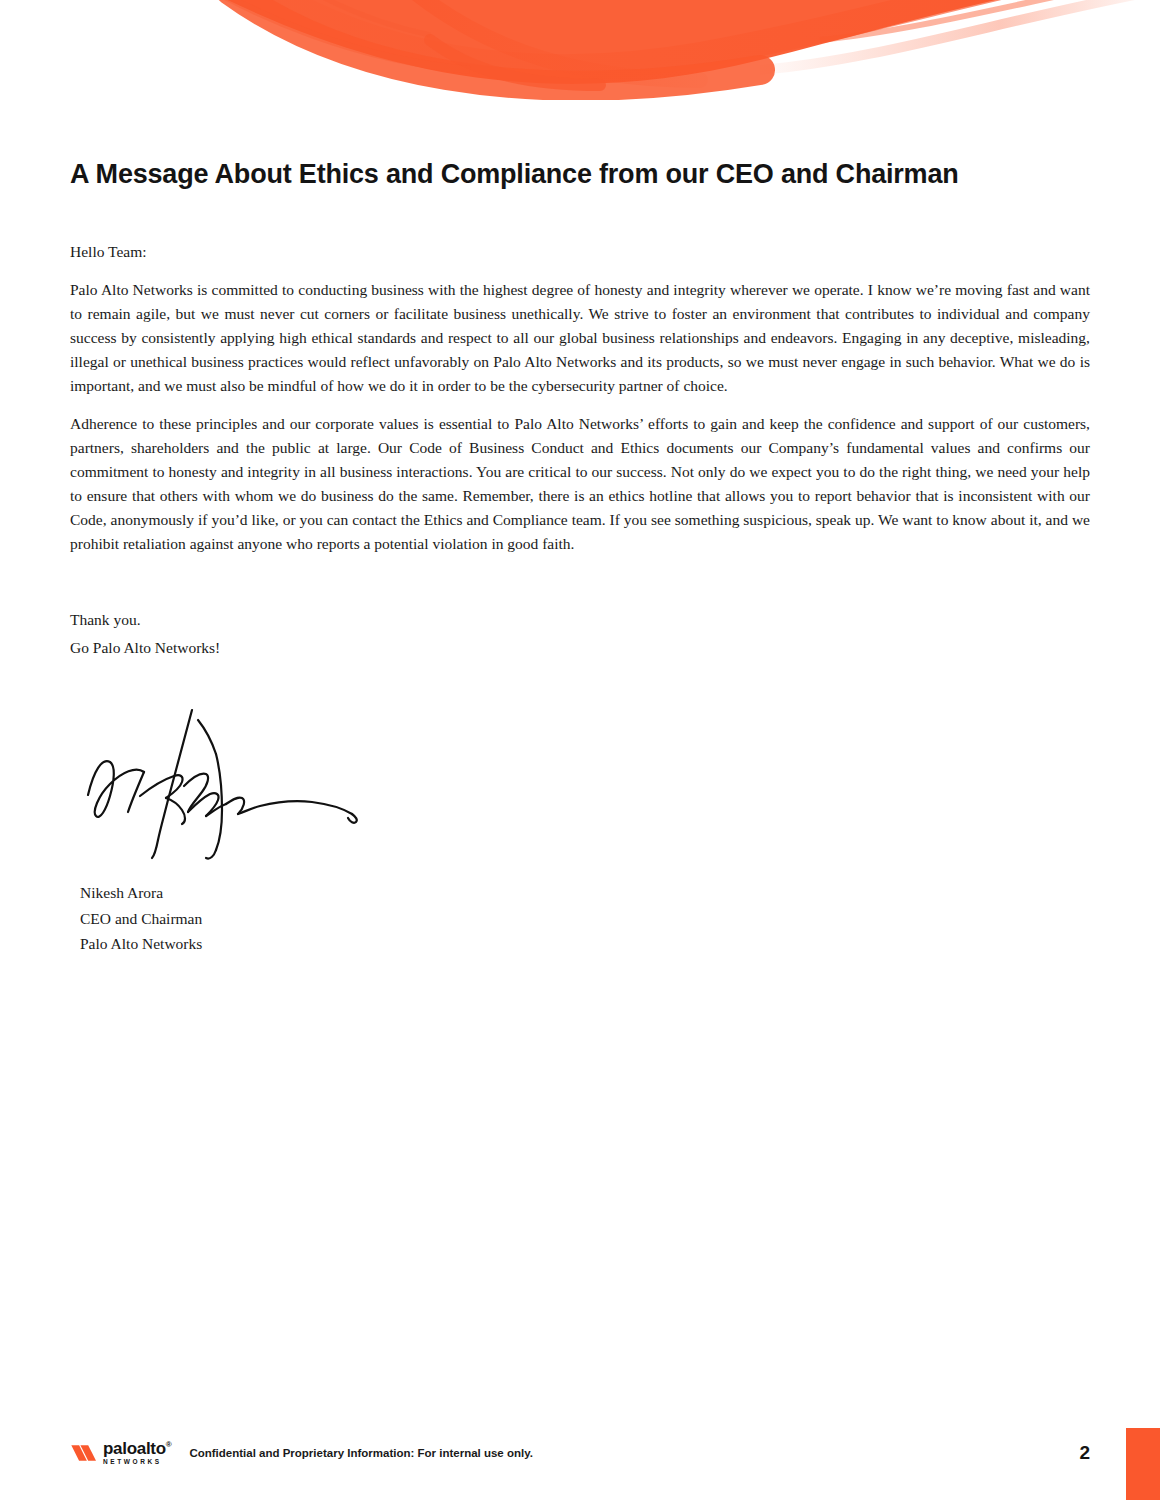A Message About Ethics and Compliance from our CEO and Chairman
Hello Team:
Palo Alto Networks is committed to conducting business with the highest degree of honesty and integrity wherever we operate. I know we’re moving fast and want to remain agile, but we must never cut corners or facilitate business unethically. We strive to foster an environment that contributes to individual and company success by consistently applying high ethical standards and respect to all our global business relationships and endeavors. Engaging in any deceptive, misleading, illegal or unethical business practices would reflect unfavorably on Palo Alto Networks and its products, so we must never engage in such behavior. What we do is important, and we must also be mindful of how we do it in order to be the cybersecurity partner of choice.
Adherence to these principles and our corporate values is essential to Palo Alto Networks’ efforts to gain and keep the confidence and support of our customers, partners, shareholders and the public at large. Our Code of Business Conduct and Ethics documents our Company’s fundamental values and confirms our commitment to honesty and integrity in all business interactions. You are critical to our success. Not only do we expect you to do the right thing, we need your help to ensure that others with whom we do business do the same. Remember, there is an ethics hotline that allows you to report behavior that is inconsistent with our Code, anonymously if you’d like, or you can contact the Ethics and Compliance team. If you see something suspicious, speak up. We want to know about it, and we prohibit retaliation against anyone who reports a potential violation in good faith.
Thank you.
Go Palo Alto Networks!
Nikesh Arora
CEO and Chairman
Palo Alto Networks
paloalto®
NETWORKS
Confidential and Proprietary Information: For internal use only.
2